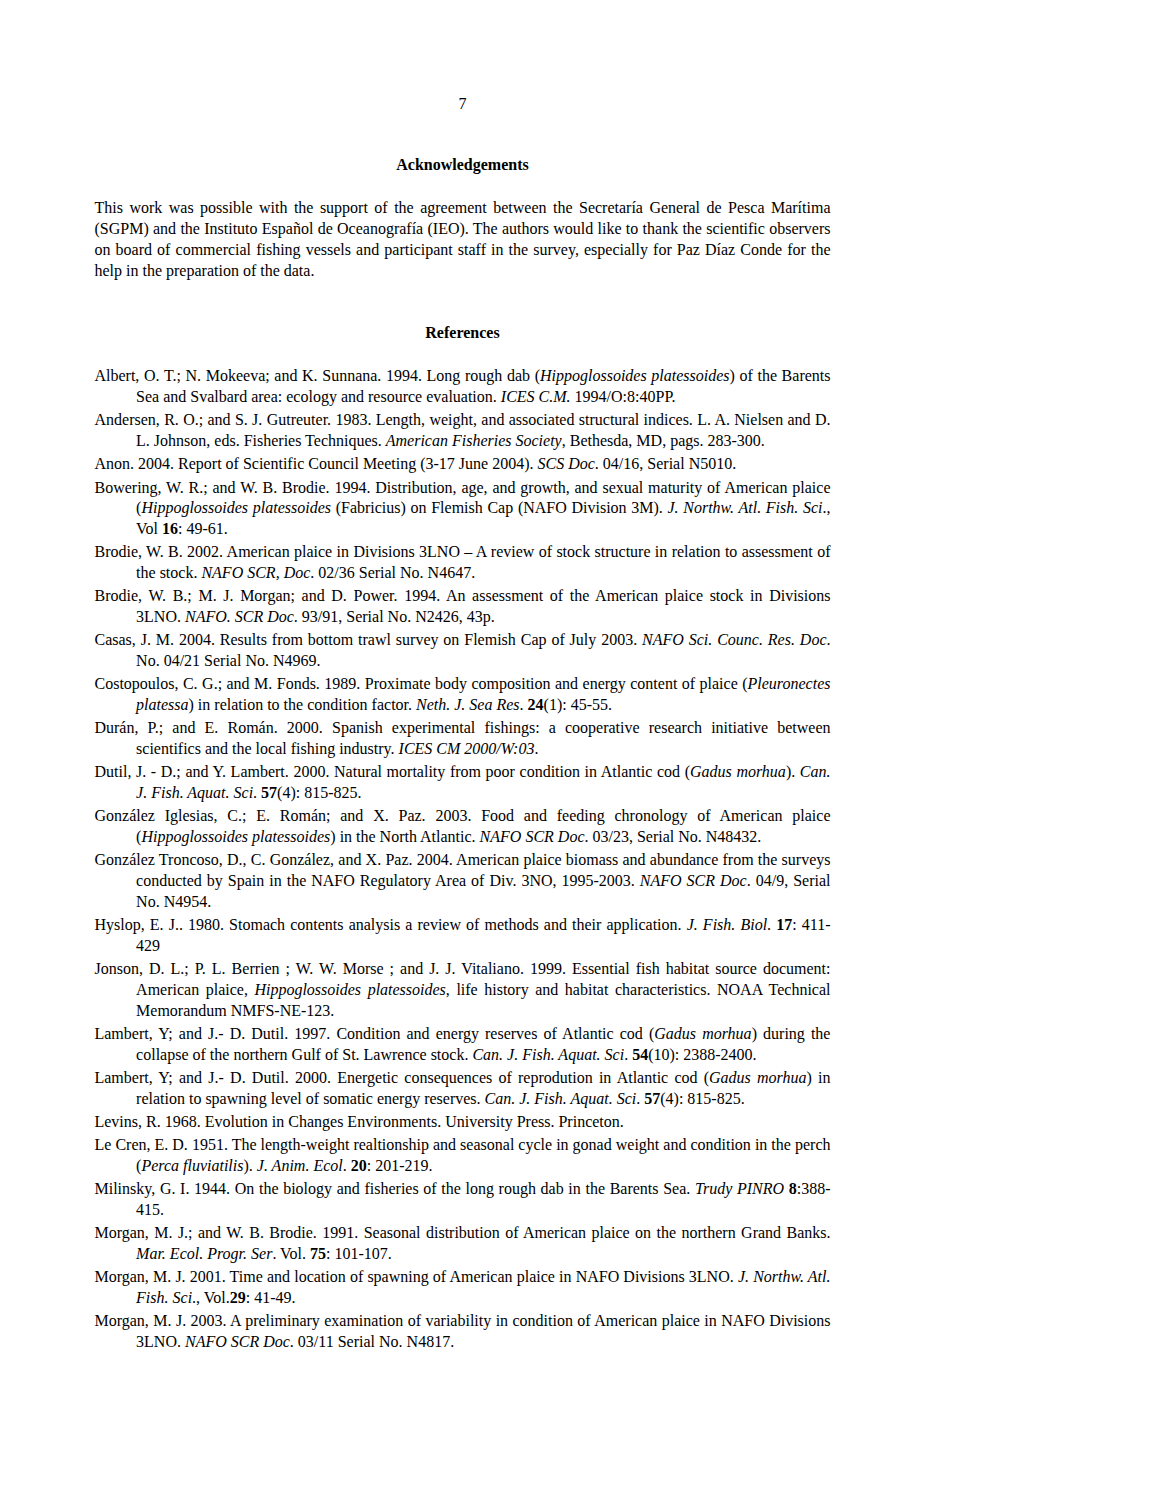7
Acknowledgements
This work was possible with the support of the agreement between the Secretaría General de Pesca Marítima (SGPM) and the Instituto Español de Oceanografía (IEO). The authors would like to thank the scientific observers on board of commercial fishing vessels and participant staff in the survey, especially for Paz Díaz Conde for the help in the preparation of the data.
References
Albert, O. T.; N. Mokeeva; and K. Sunnana. 1994. Long rough dab (Hippoglossoides platessoides) of the Barents Sea and Svalbard area: ecology and resource evaluation. ICES C.M. 1994/O:8:40PP.
Andersen, R. O.; and S. J. Gutreuter. 1983. Length, weight, and associated structural indices. L. A. Nielsen and D. L. Johnson, eds. Fisheries Techniques. American Fisheries Society, Bethesda, MD, pags. 283-300.
Anon. 2004. Report of Scientific Council Meeting (3-17 June 2004). SCS Doc. 04/16, Serial N5010.
Bowering, W. R.; and W. B. Brodie. 1994. Distribution, age, and growth, and sexual maturity of American plaice (Hippoglossoides platessoides (Fabricius) on Flemish Cap (NAFO Division 3M). J. Northw. Atl. Fish. Sci., Vol 16: 49-61.
Brodie, W. B. 2002. American plaice in Divisions 3LNO – A review of stock structure in relation to assessment of the stock. NAFO SCR, Doc. 02/36 Serial No. N4647.
Brodie, W. B.; M. J. Morgan; and D. Power. 1994. An assessment of the American plaice stock in Divisions 3LNO. NAFO. SCR Doc. 93/91, Serial No. N2426, 43p.
Casas, J. M. 2004. Results from bottom trawl survey on Flemish Cap of July 2003. NAFO Sci. Counc. Res. Doc. No. 04/21 Serial No. N4969.
Costopoulos, C. G.; and M. Fonds. 1989. Proximate body composition and energy content of plaice (Pleuronectes platessa) in relation to the condition factor. Neth. J. Sea Res. 24(1): 45-55.
Durán, P.; and E. Román. 2000. Spanish experimental fishings: a cooperative research initiative between scientifics and the local fishing industry. ICES CM 2000/W:03.
Dutil, J. - D.; and Y. Lambert. 2000. Natural mortality from poor condition in Atlantic cod (Gadus morhua). Can. J. Fish. Aquat. Sci. 57(4): 815-825.
González Iglesias, C.; E. Román; and X. Paz. 2003. Food and feeding chronology of American plaice (Hippoglossoides platessoides) in the North Atlantic. NAFO SCR Doc. 03/23, Serial No. N48432.
González Troncoso, D., C. González, and X. Paz. 2004. American plaice biomass and abundance from the surveys conducted by Spain in the NAFO Regulatory Area of Div. 3NO, 1995-2003. NAFO SCR Doc. 04/9, Serial No. N4954.
Hyslop, E. J.. 1980. Stomach contents analysis a review of methods and their application. J. Fish. Biol. 17: 411-429
Jonson, D. L.; P. L. Berrien ; W. W. Morse ; and J. J. Vitaliano. 1999. Essential fish habitat source document: American plaice, Hippoglossoides platessoides, life history and habitat characteristics. NOAA Technical Memorandum NMFS-NE-123.
Lambert, Y; and J.- D. Dutil. 1997. Condition and energy reserves of Atlantic cod (Gadus morhua) during the collapse of the northern Gulf of St. Lawrence stock. Can. J. Fish. Aquat. Sci. 54(10): 2388-2400.
Lambert, Y; and J.- D. Dutil. 2000. Energetic consequences of reprodution in Atlantic cod (Gadus morhua) in relation to spawning level of somatic energy reserves. Can. J. Fish. Aquat. Sci. 57(4): 815-825.
Levins, R. 1968. Evolution in Changes Environments. University Press. Princeton.
Le Cren, E. D. 1951. The length-weight realtionship and seasonal cycle in gonad weight and condition in the perch (Perca fluviatilis). J. Anim. Ecol. 20: 201-219.
Milinsky, G. I. 1944. On the biology and fisheries of the long rough dab in the Barents Sea. Trudy PINRO 8:388-415.
Morgan, M. J.; and W. B. Brodie. 1991. Seasonal distribution of American plaice on the northern Grand Banks. Mar. Ecol. Progr. Ser. Vol. 75: 101-107.
Morgan, M. J. 2001. Time and location of spawning of American plaice in NAFO Divisions 3LNO. J. Northw. Atl. Fish. Sci., Vol.29: 41-49.
Morgan, M. J. 2003. A preliminary examination of variability in condition of American plaice in NAFO Divisions 3LNO. NAFO SCR Doc. 03/11 Serial No. N4817.